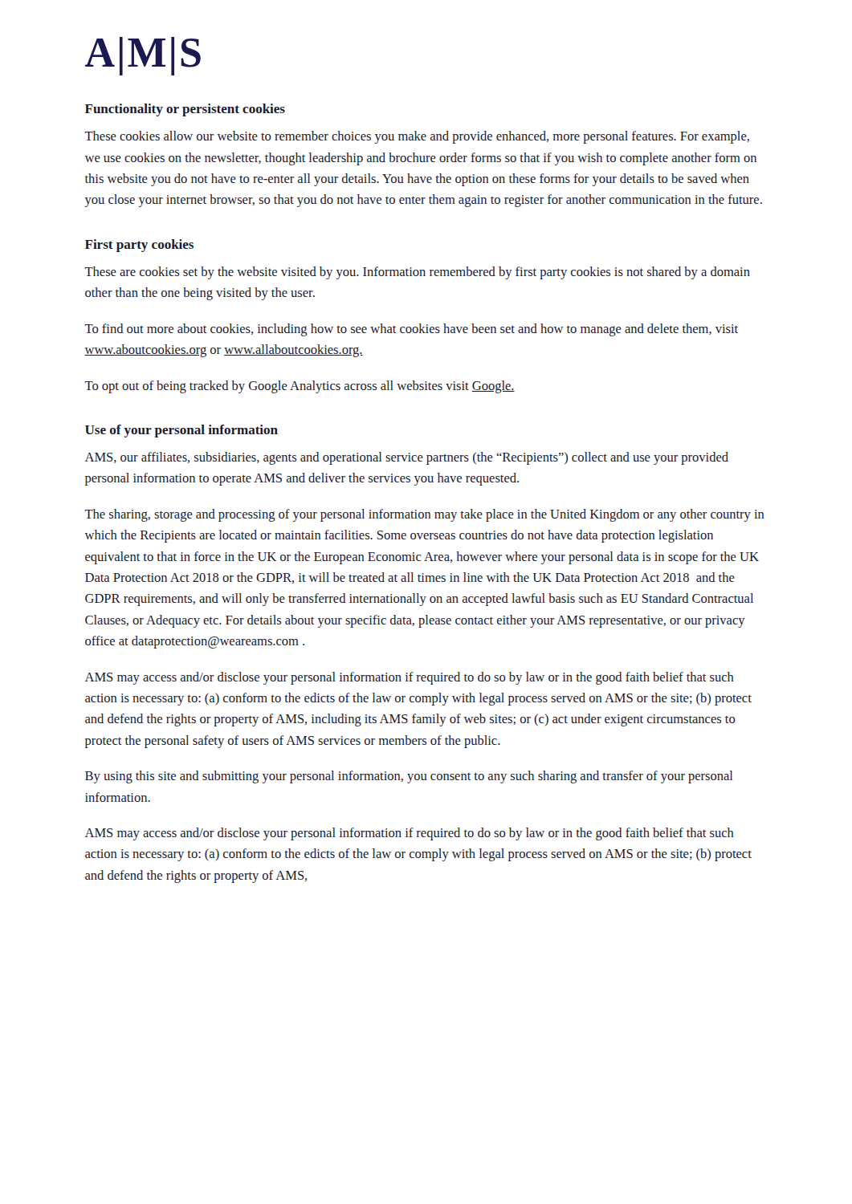A|M|S
Functionality or persistent cookies
These cookies allow our website to remember choices you make and provide enhanced, more personal features. For example, we use cookies on the newsletter, thought leadership and brochure order forms so that if you wish to complete another form on this website you do not have to re-enter all your details. You have the option on these forms for your details to be saved when you close your internet browser, so that you do not have to enter them again to register for another communication in the future.
First party cookies
These are cookies set by the website visited by you. Information remembered by first party cookies is not shared by a domain other than the one being visited by the user.
To find out more about cookies, including how to see what cookies have been set and how to manage and delete them, visit www.aboutcookies.org or www.allaboutcookies.org.
To opt out of being tracked by Google Analytics across all websites visit Google.
Use of your personal information
AMS, our affiliates, subsidiaries, agents and operational service partners (the “Recipients”) collect and use your provided personal information to operate AMS and deliver the services you have requested.
The sharing, storage and processing of your personal information may take place in the United Kingdom or any other country in which the Recipients are located or maintain facilities. Some overseas countries do not have data protection legislation equivalent to that in force in the UK or the European Economic Area, however where your personal data is in scope for the UK Data Protection Act 2018 or the GDPR, it will be treated at all times in line with the UK Data Protection Act 2018 and the GDPR requirements, and will only be transferred internationally on an accepted lawful basis such as EU Standard Contractual Clauses, or Adequacy etc. For details about your specific data, please contact either your AMS representative, or our privacy office at dataprotection@weareams.com .
AMS may access and/or disclose your personal information if required to do so by law or in the good faith belief that such action is necessary to: (a) conform to the edicts of the law or comply with legal process served on AMS or the site; (b) protect and defend the rights or property of AMS, including its AMS family of web sites; or (c) act under exigent circumstances to protect the personal safety of users of AMS services or members of the public.
By using this site and submitting your personal information, you consent to any such sharing and transfer of your personal information.
AMS may access and/or disclose your personal information if required to do so by law or in the good faith belief that such action is necessary to: (a) conform to the edicts of the law or comply with legal process served on AMS or the site; (b) protect and defend the rights or property of AMS,